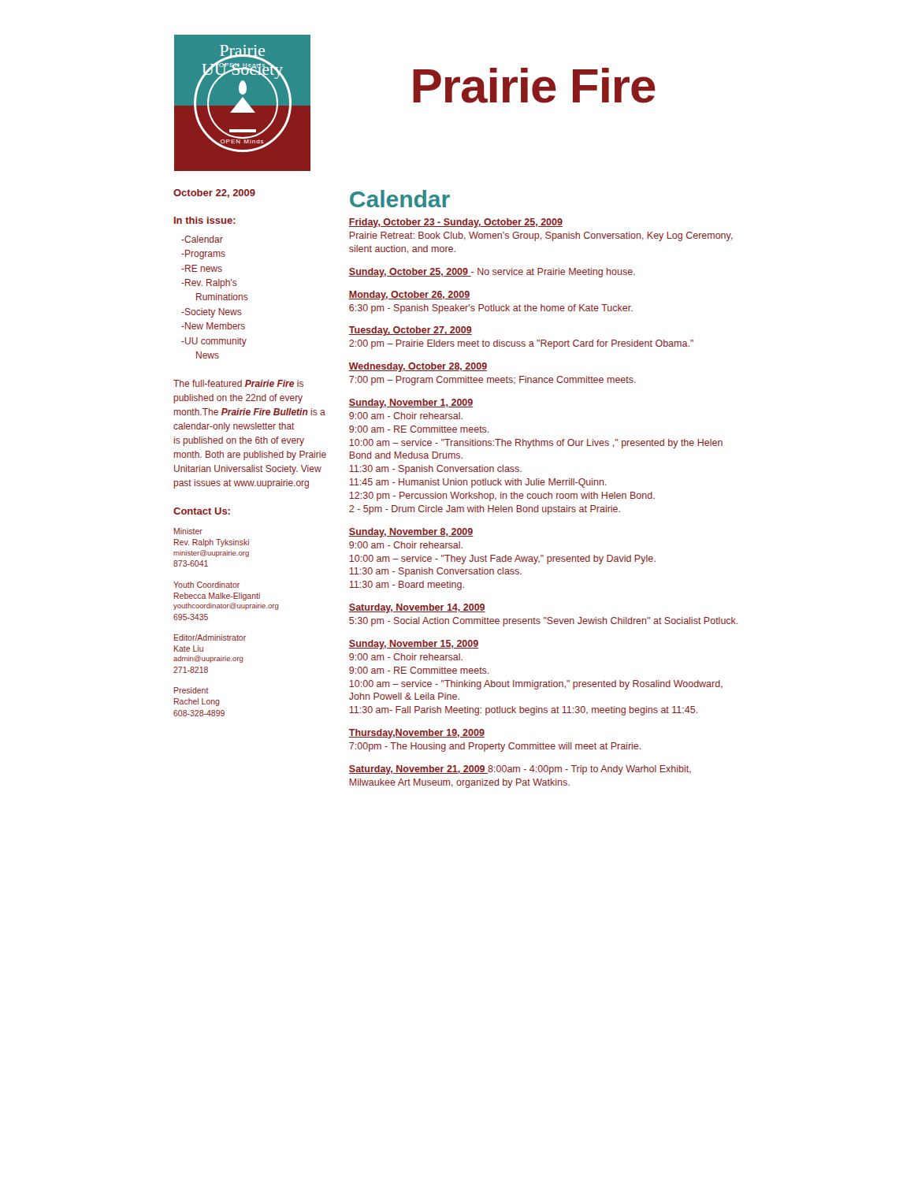Prairie
UU Society
OPEN Hearts
OPEN Minds
Prairie Fire
October 22, 2009
In this issue:
-Calendar
-Programs
-RE news
-Rev. Ralph's
Ruminations
-Society News
-New Members
-UU community
News
The full-featured Prairie Fire is published on the 22nd of every month.The Prairie Fire Bulletin is a calendar-only newsletter that
is published on the 6th of every month. Both are published by Prairie Unitarian Universalist Society. View past issues at www.uuprairie.org
Contact Us:
Minister
Rev. Ralph Tyksinski
minister@uuprairie.org
873-6041
Youth Coordinator
Rebecca Malke-Eliganti
youthcoordinator@uuprairie.org
695-3435
Editor/Administrator
Kate Liu
admin@uuprairie.org
271-8218
President
Rachel Long
608-328-4899
Calendar
Friday, October 23 - Sunday, October 25, 2009
Prairie Retreat: Book Club, Women's Group, Spanish Conversation, Key Log Ceremony, silent auction, and more.
Sunday, October 25, 2009 - No service at Prairie Meeting house.
Monday, October 26, 2009
6:30 pm - Spanish Speaker's Potluck at the home of Kate Tucker.
Tuesday, October 27, 2009
2:00 pm – Prairie Elders meet to discuss a "Report Card for President Obama."
Wednesday, October 28, 2009
7:00 pm – Program Committee meets; Finance Committee meets.
Sunday, November 1, 2009
9:00 am - Choir rehearsal.
9:00 am - RE Committee meets.
10:00 am – service - "Transitions:The Rhythms of Our Lives ," presented by the Helen Bond and Medusa Drums.
11:30 am - Spanish Conversation class.
11:45 am - Humanist Union potluck with Julie Merrill-Quinn.
12:30 pm - Percussion Workshop, in the couch room with Helen Bond.
2 - 5pm - Drum Circle Jam with Helen Bond upstairs at Prairie.
Sunday, November 8, 2009
9:00 am - Choir rehearsal.
10:00 am – service - "They Just Fade Away," presented by David Pyle.
11:30 am - Spanish Conversation class.
11:30 am - Board meeting.
Saturday, November 14, 2009
5:30 pm - Social Action Committee presents "Seven Jewish Children" at Socialist Potluck.
Sunday, November 15, 2009
9:00 am - Choir rehearsal.
9:00 am - RE Committee meets.
10:00 am – service - "Thinking About Immigration," presented by Rosalind Woodward, John Powell & Leila Pine.
11:30 am- Fall Parish Meeting: potluck begins at 11:30, meeting begins at 11:45.
Thursday,November 19, 2009
7:00pm - The Housing and Property Committee will meet at Prairie.
Saturday, November 21, 2009 8:00am - 4:00pm - Trip to Andy Warhol Exhibit, Milwaukee Art Museum, organized by Pat Watkins.